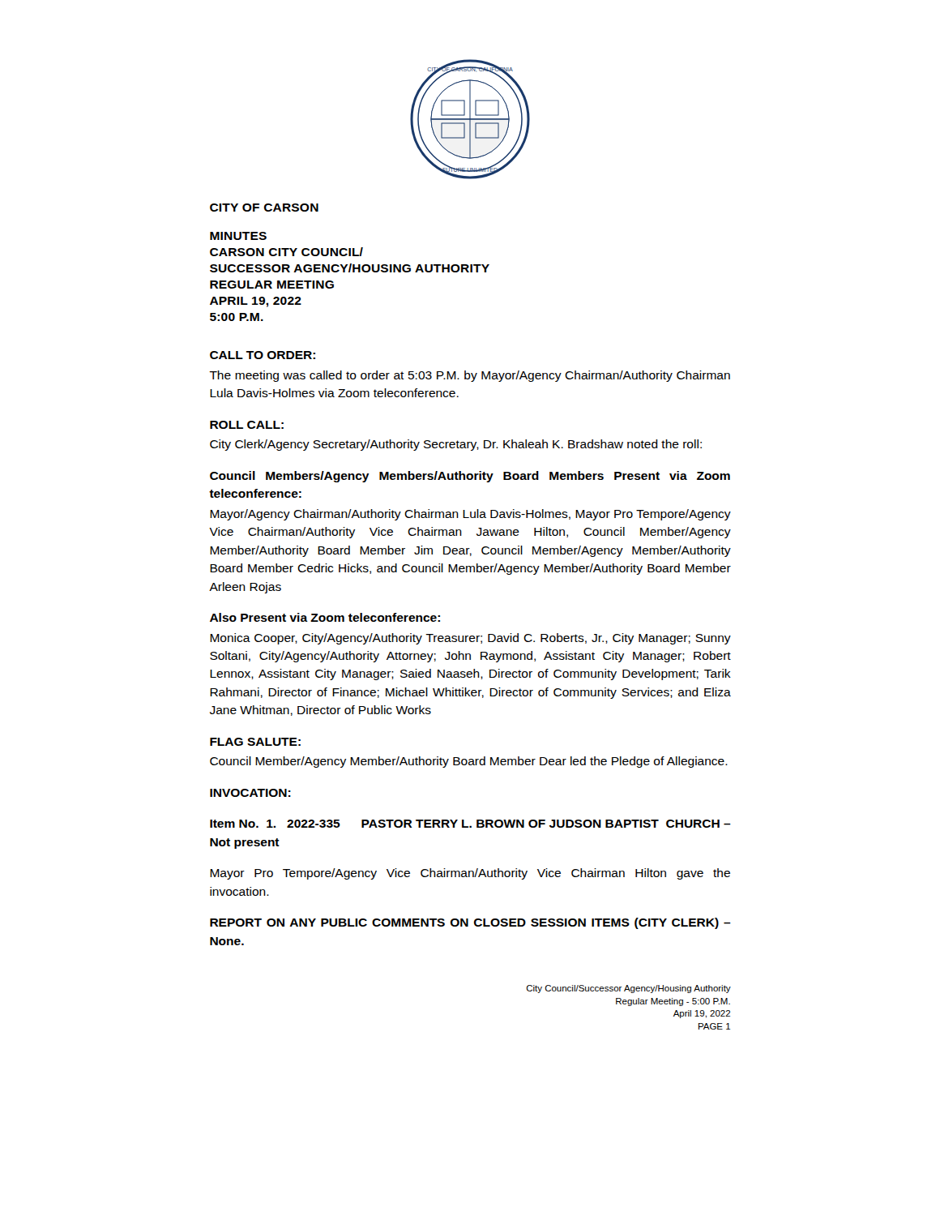CITY OF CARSON, CALIFORNIA FUTURE UNLIMITED
CITY OF CARSON
MINUTES
CARSON CITY COUNCIL/
SUCCESSOR AGENCY/HOUSING AUTHORITY
REGULAR MEETING
APRIL 19, 2022
5:00 P.M.
CALL TO ORDER:
The meeting was called to order at 5:03 P.M. by Mayor/Agency Chairman/Authority Chairman Lula Davis-Holmes via Zoom teleconference.
ROLL CALL:
City Clerk/Agency Secretary/Authority Secretary, Dr. Khaleah K. Bradshaw noted the roll:
Council Members/Agency Members/Authority Board Members Present via Zoom teleconference:
Mayor/Agency Chairman/Authority Chairman Lula Davis-Holmes, Mayor Pro Tempore/Agency Vice Chairman/Authority Vice Chairman Jawane Hilton, Council Member/Agency Member/Authority Board Member Jim Dear, Council Member/Agency Member/Authority Board Member Cedric Hicks, and Council Member/Agency Member/Authority Board Member Arleen Rojas
Also Present via Zoom teleconference:
Monica Cooper, City/Agency/Authority Treasurer; David C. Roberts, Jr., City Manager; Sunny Soltani, City/Agency/Authority Attorney; John Raymond, Assistant City Manager; Robert Lennox, Assistant City Manager; Saied Naaseh, Director of Community Development; Tarik Rahmani, Director of Finance; Michael Whittiker, Director of Community Services; and Eliza Jane Whitman, Director of Public Works
FLAG SALUTE:
Council Member/Agency Member/Authority Board Member Dear led the Pledge of Allegiance.
INVOCATION:
Item No. 1. 2022-335 PASTOR TERRY L. BROWN OF JUDSON BAPTIST CHURCH – Not present
Mayor Pro Tempore/Agency Vice Chairman/Authority Vice Chairman Hilton gave the invocation.
REPORT ON ANY PUBLIC COMMENTS ON CLOSED SESSION ITEMS (CITY CLERK) – None.
City Council/Successor Agency/Housing Authority
Regular Meeting - 5:00 P.M.
April 19, 2022
PAGE 1